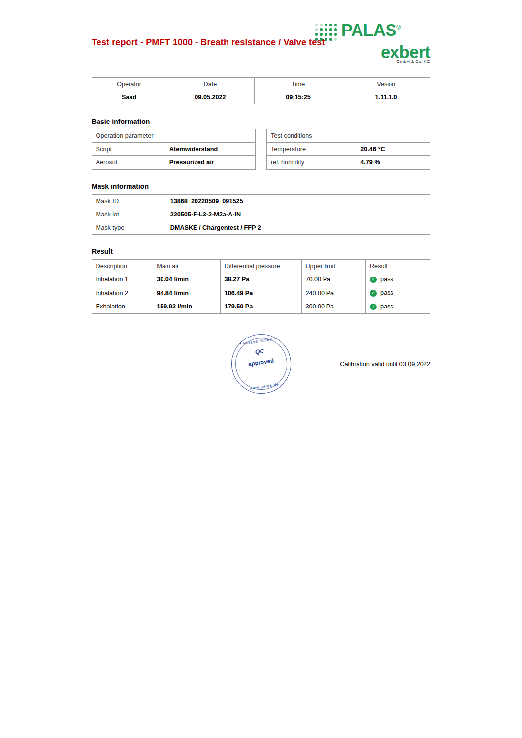PALAS®
exbert
GmbH & Co. KG
Test report - PMFT 1000 - Breath resistance / Valve test
| Operator | Date | Time | Vesion |
| Saad | 09.05.2022 | 09:15:25 | 1.11.1.0 |
Basic information
| Operation parameter |
| Script | Atemwiderstand |
| Aerosol | Pressurized air |
| Test conditions |
| Temperature | 20.46 °C |
| rel. humidity | 4.79 % |
Mask information
| Mask ID | 13868_20220509_091525 |
| Mask lot | 220505-F-L3-2-M2a-A-IN |
| Mask type | DMASKE / Chargentest / FFP 2 |
Result
| Description | Main air | Differential pressure | Upper limit | Result |
| --- | --- | --- | --- | --- |
| Inhalation 1 | 30.04 l/min | 38.27 Pa | 70.00 Pa | ✓ pass |
| Inhalation 2 | 94.84 l/min | 106.49 Pa | 240.00 Pa | ✓ pass |
| Exhalation | 159.92 l/min | 179.50 Pa | 300.00 Pa | ✓ pass |
• Palas® GmbH •
QC
approved
www.palas.de
Calibration valid until 03.09.2022